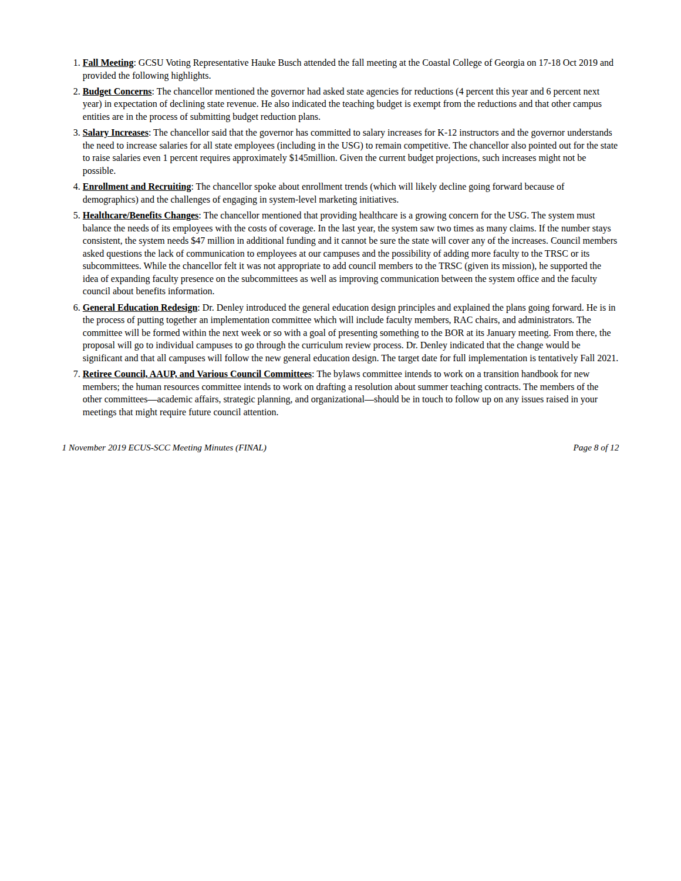Fall Meeting: GCSU Voting Representative Hauke Busch attended the fall meeting at the Coastal College of Georgia on 17-18 Oct 2019 and provided the following highlights.
Budget Concerns: The chancellor mentioned the governor had asked state agencies for reductions (4 percent this year and 6 percent next year) in expectation of declining state revenue. He also indicated the teaching budget is exempt from the reductions and that other campus entities are in the process of submitting budget reduction plans.
Salary Increases: The chancellor said that the governor has committed to salary increases for K-12 instructors and the governor understands the need to increase salaries for all state employees (including in the USG) to remain competitive. The chancellor also pointed out for the state to raise salaries even 1 percent requires approximately $145million. Given the current budget projections, such increases might not be possible.
Enrollment and Recruiting: The chancellor spoke about enrollment trends (which will likely decline going forward because of demographics) and the challenges of engaging in system-level marketing initiatives.
Healthcare/Benefits Changes: The chancellor mentioned that providing healthcare is a growing concern for the USG. The system must balance the needs of its employees with the costs of coverage. In the last year, the system saw two times as many claims. If the number stays consistent, the system needs $47 million in additional funding and it cannot be sure the state will cover any of the increases. Council members asked questions the lack of communication to employees at our campuses and the possibility of adding more faculty to the TRSC or its subcommittees. While the chancellor felt it was not appropriate to add council members to the TRSC (given its mission), he supported the idea of expanding faculty presence on the subcommittees as well as improving communication between the system office and the faculty council about benefits information.
General Education Redesign: Dr. Denley introduced the general education design principles and explained the plans going forward. He is in the process of putting together an implementation committee which will include faculty members, RAC chairs, and administrators. The committee will be formed within the next week or so with a goal of presenting something to the BOR at its January meeting. From there, the proposal will go to individual campuses to go through the curriculum review process. Dr. Denley indicated that the change would be significant and that all campuses will follow the new general education design. The target date for full implementation is tentatively Fall 2021.
Retiree Council, AAUP, and Various Council Committees: The bylaws committee intends to work on a transition handbook for new members; the human resources committee intends to work on drafting a resolution about summer teaching contracts. The members of the other committees—academic affairs, strategic planning, and organizational—should be in touch to follow up on any issues raised in your meetings that might require future council attention.
1 November 2019 ECUS-SCC Meeting Minutes (FINAL) Page 8 of 12